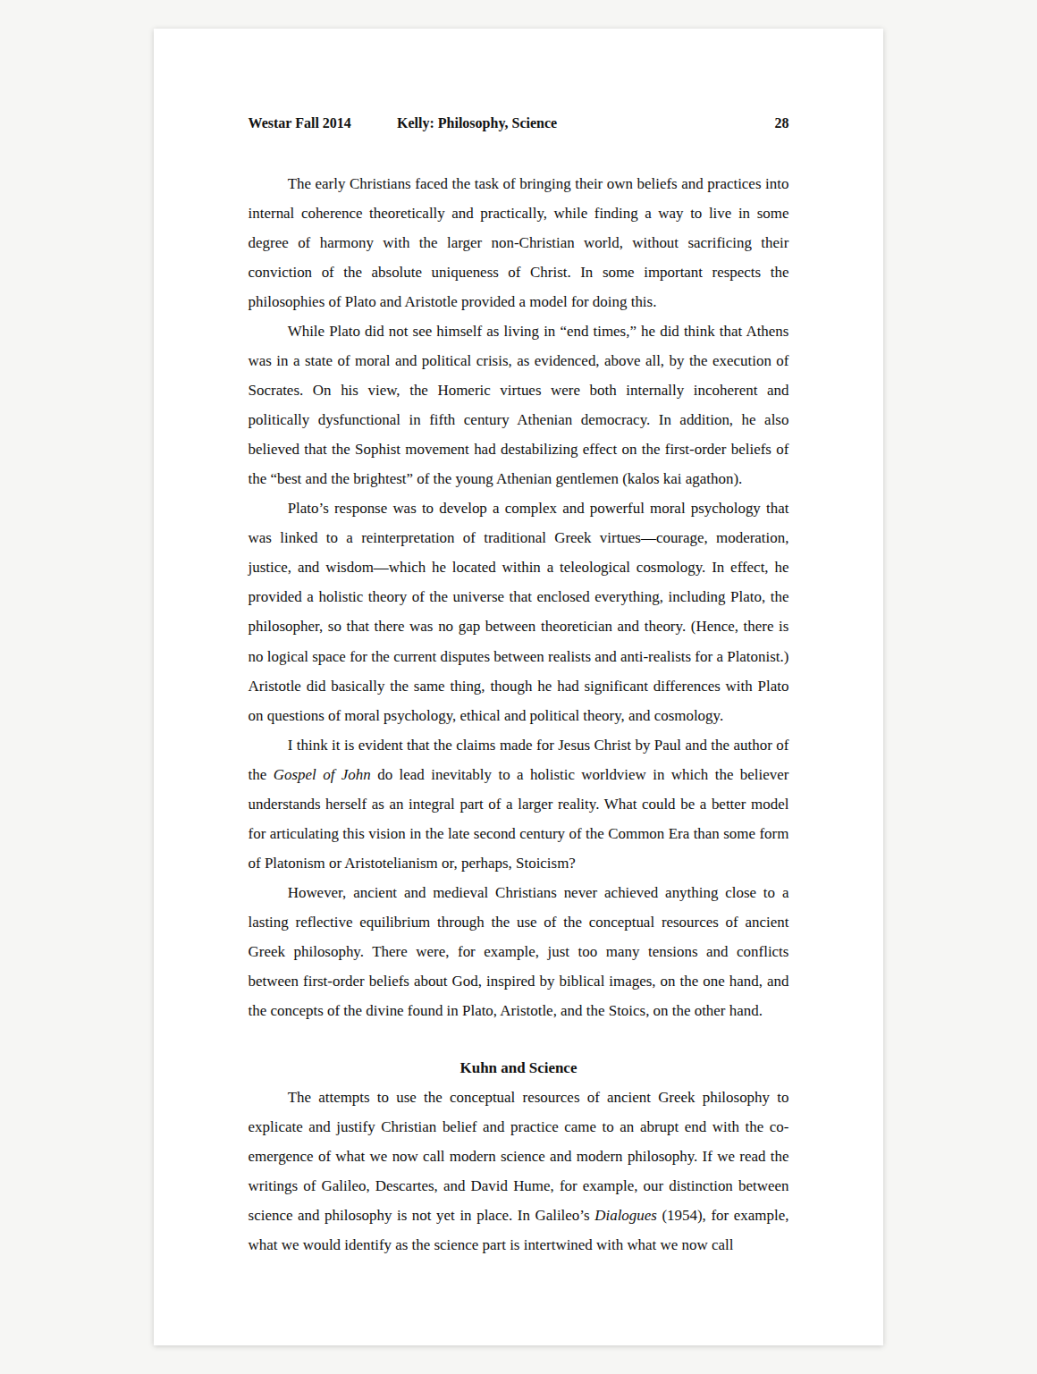Westar Fall 2014 Kelly: Philosophy, Science 28
The early Christians faced the task of bringing their own beliefs and practices into internal coherence theoretically and practically, while finding a way to live in some degree of harmony with the larger non-Christian world, without sacrificing their conviction of the absolute uniqueness of Christ. In some important respects the philosophies of Plato and Aristotle provided a model for doing this.
While Plato did not see himself as living in “end times,” he did think that Athens was in a state of moral and political crisis, as evidenced, above all, by the execution of Socrates. On his view, the Homeric virtues were both internally incoherent and politically dysfunctional in fifth century Athenian democracy. In addition, he also believed that the Sophist movement had destabilizing effect on the first-order beliefs of the “best and the brightest” of the young Athenian gentlemen (kalos kai agathon).
Plato’s response was to develop a complex and powerful moral psychology that was linked to a reinterpretation of traditional Greek virtues—courage, moderation, justice, and wisdom—which he located within a teleological cosmology. In effect, he provided a holistic theory of the universe that enclosed everything, including Plato, the philosopher, so that there was no gap between theoretician and theory. (Hence, there is no logical space for the current disputes between realists and anti-realists for a Platonist.) Aristotle did basically the same thing, though he had significant differences with Plato on questions of moral psychology, ethical and political theory, and cosmology.
I think it is evident that the claims made for Jesus Christ by Paul and the author of the Gospel of John do lead inevitably to a holistic worldview in which the believer understands herself as an integral part of a larger reality. What could be a better model for articulating this vision in the late second century of the Common Era than some form of Platonism or Aristotelianism or, perhaps, Stoicism?
However, ancient and medieval Christians never achieved anything close to a lasting reflective equilibrium through the use of the conceptual resources of ancient Greek philosophy. There were, for example, just too many tensions and conflicts between first-order beliefs about God, inspired by biblical images, on the one hand, and the concepts of the divine found in Plato, Aristotle, and the Stoics, on the other hand.
Kuhn and Science
The attempts to use the conceptual resources of ancient Greek philosophy to explicate and justify Christian belief and practice came to an abrupt end with the co-emergence of what we now call modern science and modern philosophy. If we read the writings of Galileo, Descartes, and David Hume, for example, our distinction between science and philosophy is not yet in place. In Galileo’s Dialogues (1954), for example, what we would identify as the science part is intertwined with what we now call